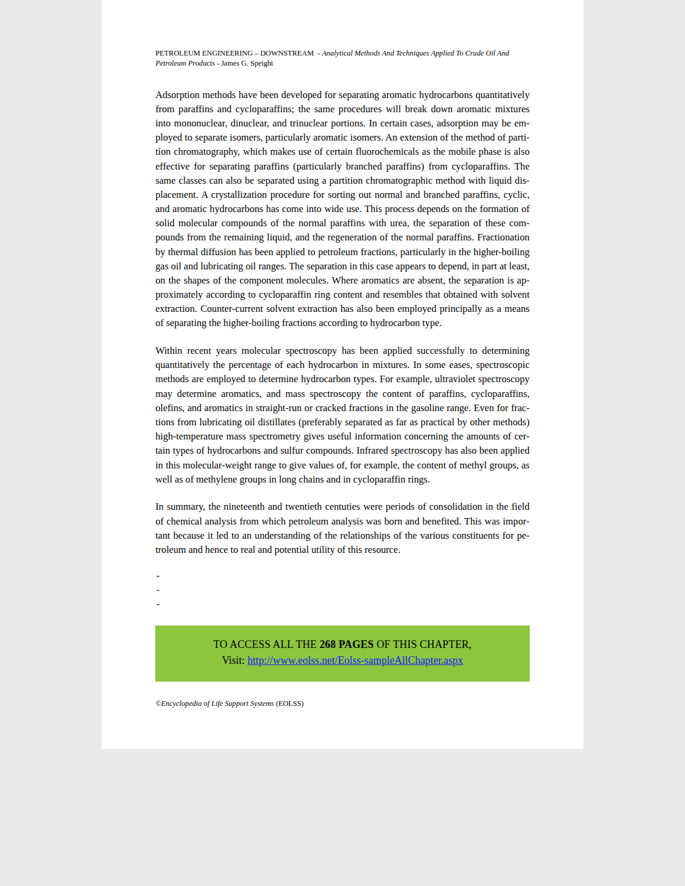PETROLEUM ENGINEERING – DOWNSTREAM - Analytical Methods And Techniques Applied To Crude Oil And Petroleum Products - James G. Speight
Adsorption methods have been developed for separating aromatic hydrocarbons quantitatively from paraffins and cycloparaffins; the same procedures will break down aromatic mixtures into mononuclear, dinuclear, and trinuclear portions. In certain cases, adsorption may be employed to separate isomers, particularly aromatic isomers. An extension of the method of partition chromatography, which makes use of certain fluorochemicals as the mobile phase is also effective for separating paraffins (particularly branched paraffins) from cycloparaffins. The same classes can also be separated using a partition chromatographic method with liquid displacement. A crystallization procedure for sorting out normal and branched paraffins, cyclic, and aromatic hydrocarbons has come into wide use. This process depends on the formation of solid molecular compounds of the normal paraffins with urea, the separation of these compounds from the remaining liquid, and the regeneration of the normal paraffins. Fractionation by thermal diffusion has been applied to petroleum fractions, particularly in the higher-boiling gas oil and lubricating oil ranges. The separation in this case appears to depend, in part at least, on the shapes of the component molecules. Where aromatics are absent, the separation is approximately according to cycloparaffin ring content and resembles that obtained with solvent extraction. Counter-current solvent extraction has also been employed principally as a means of separating the higher-boiling fractions according to hydrocarbon type.
Within recent years molecular spectroscopy has been applied successfully to determining quantitatively the percentage of each hydrocarbon in mixtures. In some eases, spectroscopic methods are employed to determine hydrocarbon types. For example, ultraviolet spectroscopy may determine aromatics, and mass spectroscopy the content of paraffins, cycloparaffins, olefins, and aromatics in straight-run or cracked fractions in the gasoline range. Even for fractions from lubricating oil distillates (preferably separated as far as practical by other methods) high-temperature mass spectrometry gives useful information concerning the amounts of certain types of hydrocarbons and sulfur compounds. Infrared spectroscopy has also been applied in this molecular-weight range to give values of, for example, the content of methyl groups, as well as of methylene groups in long chains and in cycloparaffin rings.
In summary, the nineteenth and twentieth centuties were periods of consolidation in the field of chemical analysis from which petroleum analysis was born and benefited. This was important because it led to an understanding of the relationships of the various constituents for petroleum and hence to real and potential utility of this resource.
TO ACCESS ALL THE 268 PAGES OF THIS CHAPTER,
Visit: http://www.eolss.net/Eolss-sampleAllChapter.aspx
©Encyclopedia of Life Support Systems (EOLSS)